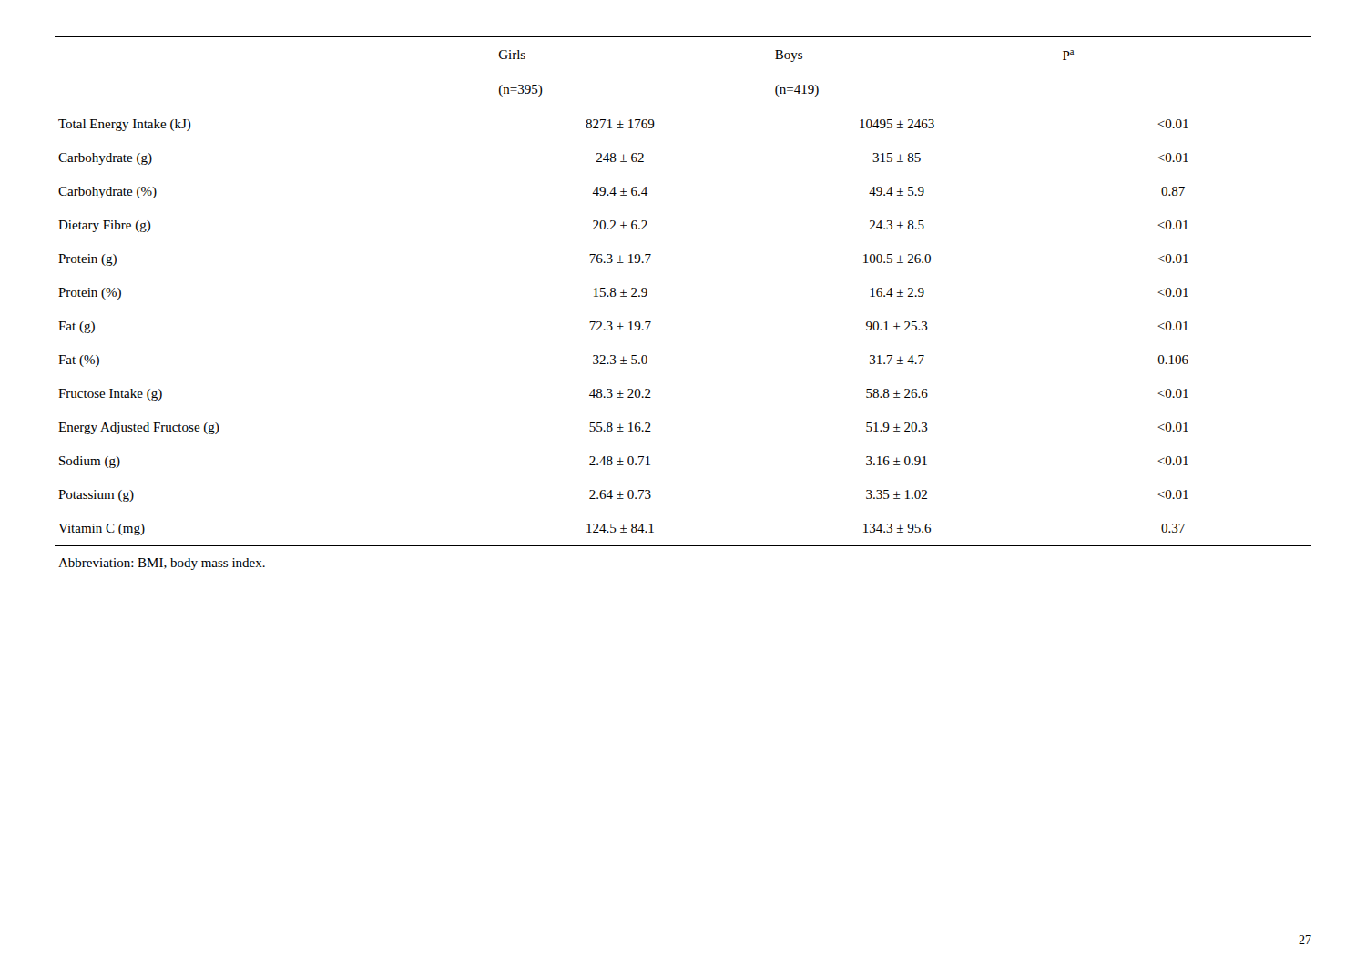| | Girls | Boys | P a |
| --- | --- | --- | --- |
| | (n=395) | (n=419) | |
| Total Energy Intake (kJ) | 8271 ± 1769 | 10495 ± 2463 | <0.01 |
| Carbohydrate (g) | 248 ± 62 | 315 ± 85 | <0.01 |
| Carbohydrate (%) | 49.4 ± 6.4 | 49.4 ± 5.9 | 0.87 |
| Dietary Fibre (g) | 20.2 ± 6.2 | 24.3 ± 8.5 | <0.01 |
| Protein (g) | 76.3 ± 19.7 | 100.5 ± 26.0 | <0.01 |
| Protein (%) | 15.8 ± 2.9 | 16.4 ± 2.9 | <0.01 |
| Fat (g) | 72.3 ± 19.7 | 90.1 ± 25.3 | <0.01 |
| Fat (%) | 32.3 ± 5.0 | 31.7 ± 4.7 | 0.106 |
| Fructose Intake (g) | 48.3 ± 20.2 | 58.8 ± 26.6 | <0.01 |
| Energy Adjusted Fructose (g) | 55.8 ± 16.2 | 51.9 ± 20.3 | <0.01 |
| Sodium (g) | 2.48 ± 0.71 | 3.16 ± 0.91 | <0.01 |
| Potassium (g) | 2.64 ± 0.73 | 3.35 ± 1.02 | <0.01 |
| Vitamin C (mg) | 124.5 ± 84.1 | 134.3 ± 95.6 | 0.37 |
Abbreviation: BMI, body mass index.
27